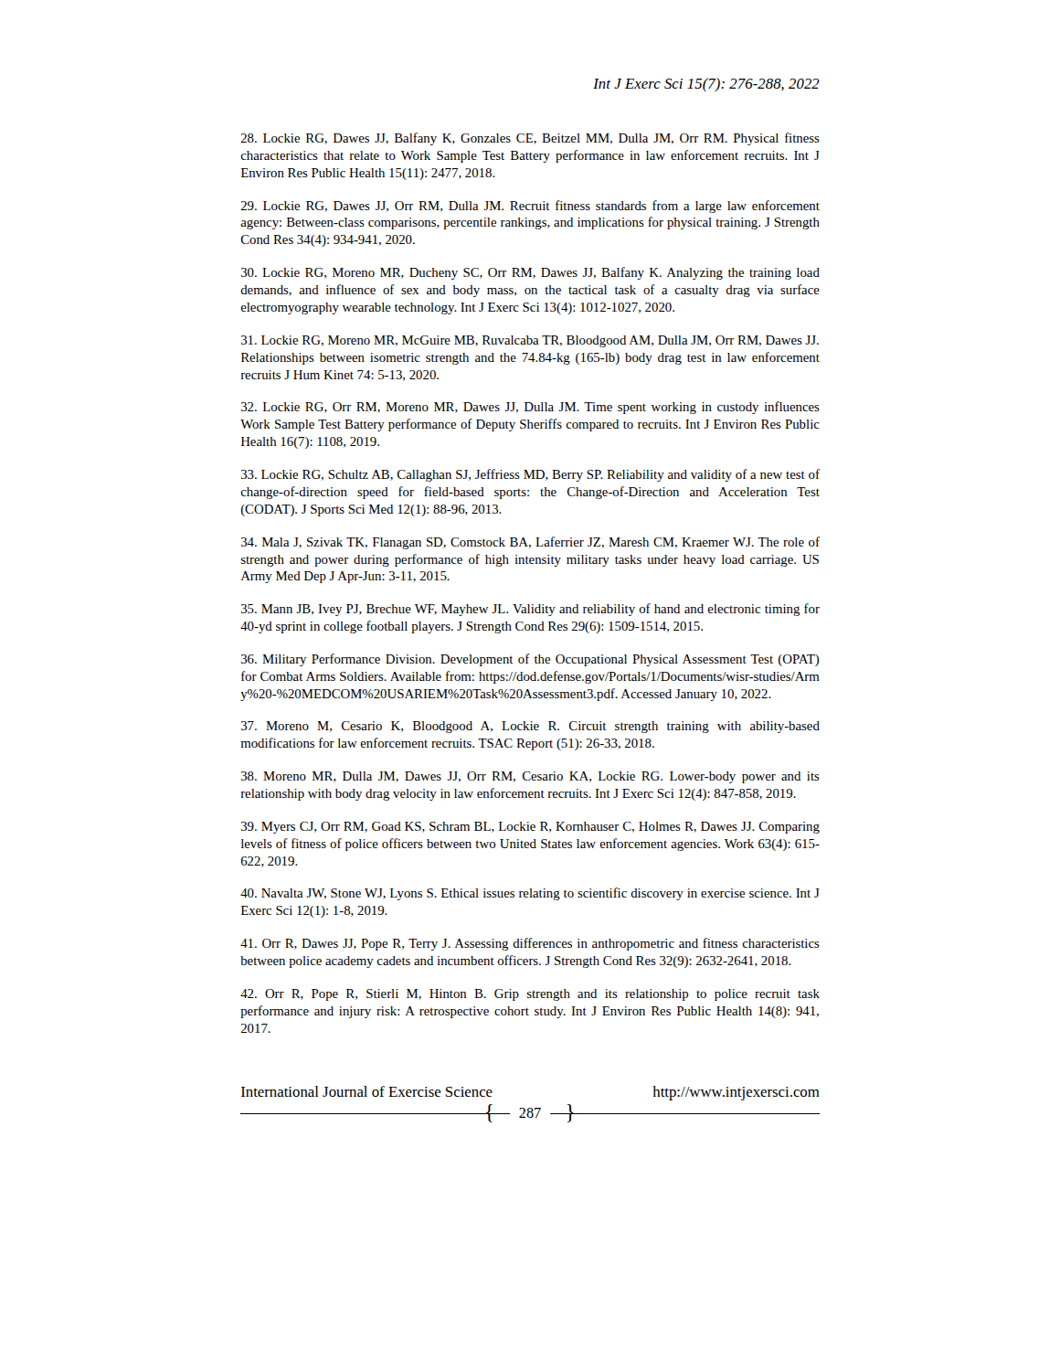Int J Exerc Sci 15(7): 276-288, 2022
28. Lockie RG, Dawes JJ, Balfany K, Gonzales CE, Beitzel MM, Dulla JM, Orr RM. Physical fitness characteristics that relate to Work Sample Test Battery performance in law enforcement recruits. Int J Environ Res Public Health 15(11): 2477, 2018.
29. Lockie RG, Dawes JJ, Orr RM, Dulla JM. Recruit fitness standards from a large law enforcement agency: Between-class comparisons, percentile rankings, and implications for physical training. J Strength Cond Res 34(4): 934-941, 2020.
30. Lockie RG, Moreno MR, Ducheny SC, Orr RM, Dawes JJ, Balfany K. Analyzing the training load demands, and influence of sex and body mass, on the tactical task of a casualty drag via surface electromyography wearable technology. Int J Exerc Sci 13(4): 1012-1027, 2020.
31. Lockie RG, Moreno MR, McGuire MB, Ruvalcaba TR, Bloodgood AM, Dulla JM, Orr RM, Dawes JJ. Relationships between isometric strength and the 74.84-kg (165-lb) body drag test in law enforcement recruits J Hum Kinet 74: 5-13, 2020.
32. Lockie RG, Orr RM, Moreno MR, Dawes JJ, Dulla JM. Time spent working in custody influences Work Sample Test Battery performance of Deputy Sheriffs compared to recruits. Int J Environ Res Public Health 16(7): 1108, 2019.
33. Lockie RG, Schultz AB, Callaghan SJ, Jeffriess MD, Berry SP. Reliability and validity of a new test of change-of-direction speed for field-based sports: the Change-of-Direction and Acceleration Test (CODAT). J Sports Sci Med 12(1): 88-96, 2013.
34. Mala J, Szivak TK, Flanagan SD, Comstock BA, Laferrier JZ, Maresh CM, Kraemer WJ. The role of strength and power during performance of high intensity military tasks under heavy load carriage. US Army Med Dep J Apr-Jun: 3-11, 2015.
35. Mann JB, Ivey PJ, Brechue WF, Mayhew JL. Validity and reliability of hand and electronic timing for 40-yd sprint in college football players. J Strength Cond Res 29(6): 1509-1514, 2015.
36. Military Performance Division. Development of the Occupational Physical Assessment Test (OPAT) for Combat Arms Soldiers. Available from: https://dod.defense.gov/Portals/1/Documents/wisr-studies/Army%20-%20MEDCOM%20USARIEM%20Task%20Assessment3.pdf. Accessed January 10, 2022.
37. Moreno M, Cesario K, Bloodgood A, Lockie R. Circuit strength training with ability-based modifications for law enforcement recruits. TSAC Report (51): 26-33, 2018.
38. Moreno MR, Dulla JM, Dawes JJ, Orr RM, Cesario KA, Lockie RG. Lower-body power and its relationship with body drag velocity in law enforcement recruits. Int J Exerc Sci 12(4): 847-858, 2019.
39. Myers CJ, Orr RM, Goad KS, Schram BL, Lockie R, Kornhauser C, Holmes R, Dawes JJ. Comparing levels of fitness of police officers between two United States law enforcement agencies. Work 63(4): 615-622, 2019.
40. Navalta JW, Stone WJ, Lyons S. Ethical issues relating to scientific discovery in exercise science. Int J Exerc Sci 12(1): 1-8, 2019.
41. Orr R, Dawes JJ, Pope R, Terry J. Assessing differences in anthropometric and fitness characteristics between police academy cadets and incumbent officers. J Strength Cond Res 32(9): 2632-2641, 2018.
42. Orr R, Pope R, Stierli M, Hinton B. Grip strength and its relationship to police recruit task performance and injury risk: A retrospective cohort study. Int J Environ Res Public Health 14(8): 941, 2017.
International Journal of Exercise Science http://www.intjexersci.com
{ 287 }